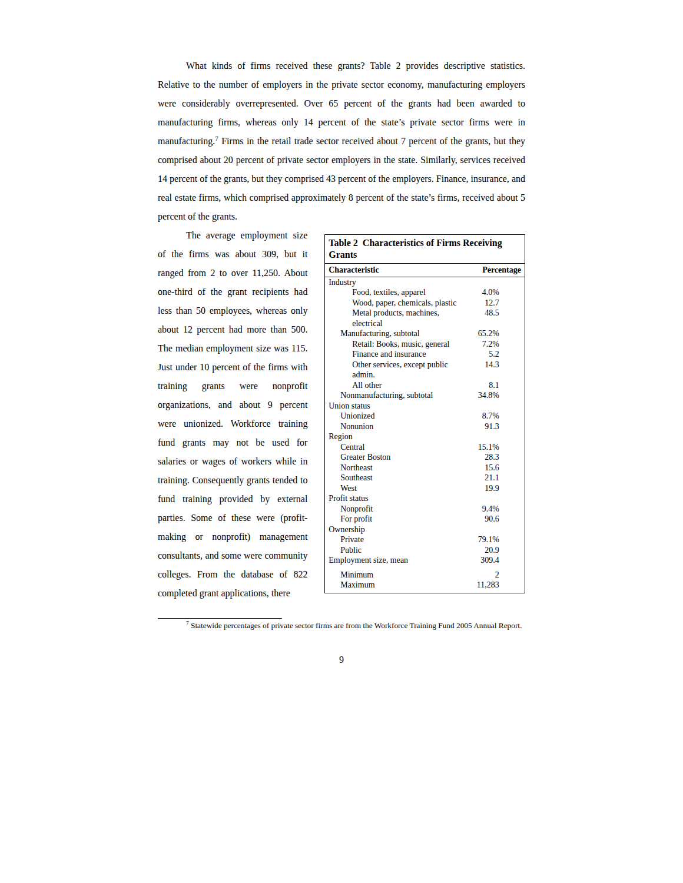What kinds of firms received these grants? Table 2 provides descriptive statistics. Relative to the number of employers in the private sector economy, manufacturing employers were considerably overrepresented. Over 65 percent of the grants had been awarded to manufacturing firms, whereas only 14 percent of the state’s private sector firms were in manufacturing.7 Firms in the retail trade sector received about 7 percent of the grants, but they comprised about 20 percent of private sector employers in the state. Similarly, services received 14 percent of the grants, but they comprised 43 percent of the employers. Finance, insurance, and real estate firms, which comprised approximately 8 percent of the state’s firms, received about 5 percent of the grants.
Table 2 Characteristics of Firms Receiving Grants
| Characteristic | Percentage |
| --- | --- |
| Industry | |
| Food, textiles, apparel | 4.0% |
| Wood, paper, chemicals, plastic | 12.7 |
| Metal products, machines, electrical | 48.5 |
| Manufacturing, subtotal | 65.2% |
| Retail: Books, music, general | 7.2% |
| Finance and insurance | 5.2 |
| Other services, except public admin. | 14.3 |
| All other | 8.1 |
| Nonmanufacturing, subtotal | 34.8% |
| Union status | |
| Unionized | 8.7% |
| Nonunion | 91.3 |
| Region | |
| Central | 15.1% |
| Greater Boston | 28.3 |
| Northeast | 15.6 |
| Southeast | 21.1 |
| West | 19.9 |
| Profit status | |
| Nonprofit | 9.4% |
| For profit | 90.6 |
| Ownership | |
| Private | 79.1% |
| Public | 20.9 |
| Employment size, mean | 309.4 |
| Minimum | 2 |
| Maximum | 11,283 |
The average employment size of the firms was about 309, but it ranged from 2 to over 11,250. About one-third of the grant recipients had less than 50 employees, whereas only about 12 percent had more than 500. The median employment size was 115. Just under 10 percent of the firms with training grants were nonprofit organizations, and about 9 percent were unionized. Workforce training fund grants may not be used for salaries or wages of workers while in training. Consequently grants tended to fund training provided by external parties. Some of these were (profit-making or nonprofit) management consultants, and some were community colleges. From the database of 822 completed grant applications, there
7 Statewide percentages of private sector firms are from the Workforce Training Fund 2005 Annual Report.
9